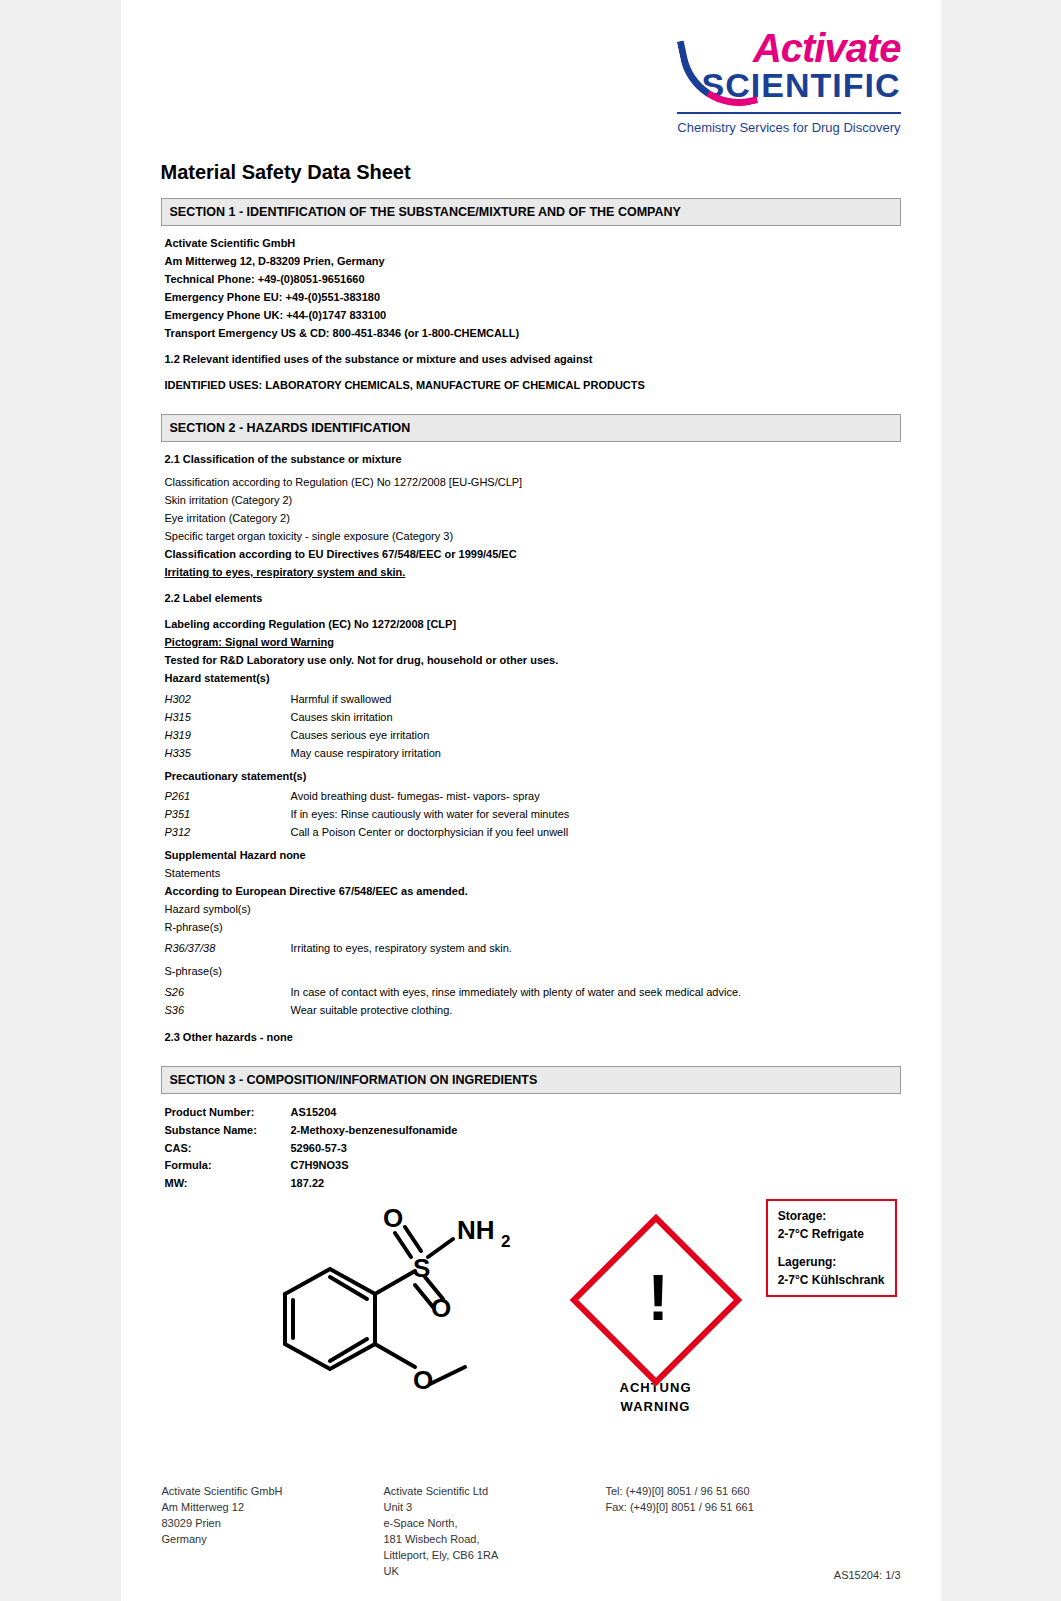Activate SCIENTIFIC
Chemistry Services for Drug Discovery
Material Safety Data Sheet
SECTION 1 - IDENTIFICATION OF THE SUBSTANCE/MIXTURE AND OF THE COMPANY
Activate Scientific GmbH
Am Mitterweg 12, D-83209 Prien, Germany
Technical Phone: +49-(0)8051-9651660
Emergency Phone EU: +49-(0)551-383180
Emergency Phone UK: +44-(0)1747 833100
Transport Emergency US & CD: 800-451-8346 (or 1-800-CHEMCALL)
1.2 Relevant identified uses of the substance or mixture and uses advised against
IDENTIFIED USES: LABORATORY CHEMICALS, MANUFACTURE OF CHEMICAL PRODUCTS
SECTION 2 - HAZARDS IDENTIFICATION
2.1 Classification of the substance or mixture
Classification according to Regulation (EC) No 1272/2008 [EU-GHS/CLP]
Skin irritation (Category 2)
Eye irritation (Category 2)
Specific target organ toxicity - single exposure (Category 3)
Classification according to EU Directives 67/548/EEC or 1999/45/EC
Irritating to eyes, respiratory system and skin.
2.2 Label elements
Labeling according Regulation (EC) No 1272/2008 [CLP]
Pictogram: Signal word Warning
Tested for R&D Laboratory use only. Not for drug, household or other uses.
Hazard statement(s)
| H302 | Harmful if swallowed |
| H315 | Causes skin irritation |
| H319 | Causes serious eye irritation |
| H335 | May cause respiratory irritation |
Precautionary statement(s)
| P261 | Avoid breathing dust- fumegas- mist- vapors- spray |
| P351 | If in eyes: Rinse cautiously with water for several minutes |
| P312 | Call a Poison Center or doctorphysician if you feel unwell |
Supplemental Hazard none
Statements
According to European Directive 67/548/EEC as amended.
Hazard symbol(s)
R-phrase(s)
| R36/37/38 | Irritating to eyes, respiratory system and skin. |
S-phrase(s)
| S26 | In case of contact with eyes, rinse immediately with plenty of water and seek medical advice. |
| S36 | Wear suitable protective clothing. |
2.3 Other hazards - none
SECTION 3 - COMPOSITION/INFORMATION ON INGREDIENTS
| Product Number: | AS15204 |
| Substance Name: | 2-Methoxy-benzenesulfonamide |
| CAS: | 52960-57-3 |
| Formula: | C7H9NO3S |
| MW: | 187.22 |
O S O NH 2 O
!
ACHTUNG
WARNING
Storage:
2-7°C Refrigate
Lagerung:
2-7°C Kühlschrank
| Activate Scientific GmbH Am Mitterweg 12 83029 Prien Germany | Activate Scientific Ltd Unit 3 e-Space North, 181 Wisbech Road, Littleport, Ely, CB6 1RA UK | Tel: (+49)[0] 8051 / 96 51 660 Fax: (+49)[0] 8051 / 96 51 661 |
AS15204: 1/3